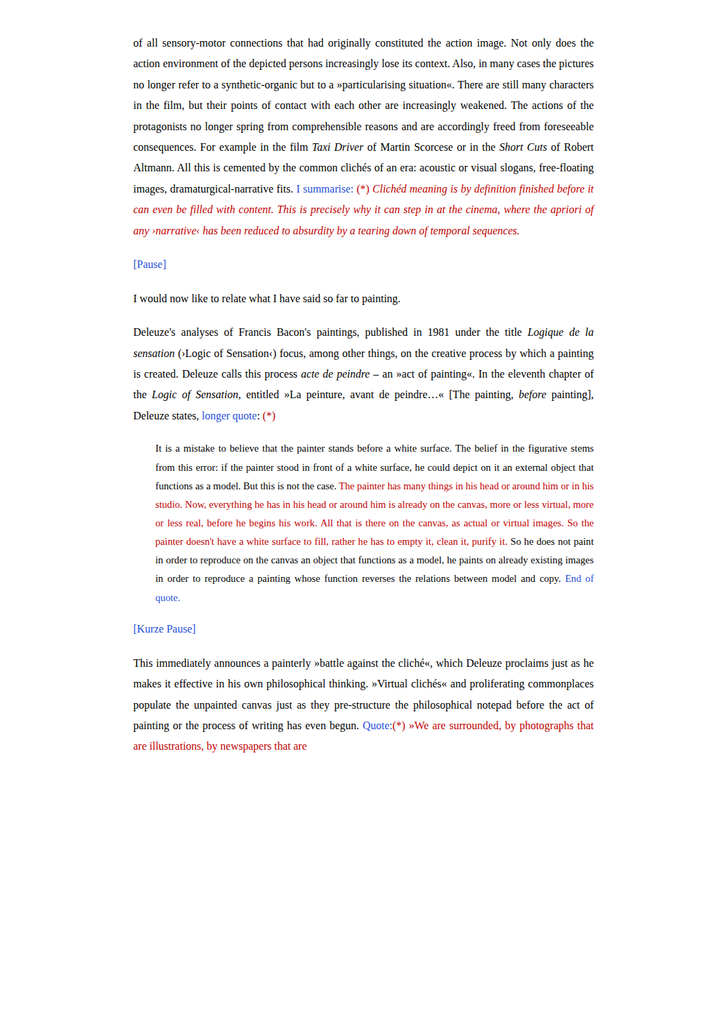of all sensory-motor connections that had originally constituted the action image. Not only does the action environment of the depicted persons increasingly lose its context. Also, in many cases the pictures no longer refer to a synthetic-organic but to a »particularising situation«. There are still many characters in the film, but their points of contact with each other are increasingly weakened. The actions of the protagonists no longer spring from comprehensible reasons and are accordingly freed from foreseeable consequences. For example in the film Taxi Driver of Martin Scorcese or in the Short Cuts of Robert Altmann. All this is cemented by the common clichés of an era: acoustic or visual slogans, free-floating images, dramaturgical-narrative fits. I summarise: (*) Clichéd meaning is by definition finished before it can even be filled with content. This is precisely why it can step in at the cinema, where the apriori of any ›narrative‹ has been reduced to absurdity by a tearing down of temporal sequences.
[Pause]
I would now like to relate what I have said so far to painting.
Deleuze's analyses of Francis Bacon's paintings, published in 1981 under the title Logique de la sensation (›Logic of Sensation‹) focus, among other things, on the creative process by which a painting is created. Deleuze calls this process acte de peindre – an »act of painting«. In the eleventh chapter of the Logic of Sensation, entitled »La peinture, avant de peindre…« [The painting, before painting], Deleuze states, longer quote: (*)
It is a mistake to believe that the painter stands before a white surface. The belief in the figurative stems from this error: if the painter stood in front of a white surface, he could depict on it an external object that functions as a model. But this is not the case. The painter has many things in his head or around him or in his studio. Now, everything he has in his head or around him is already on the canvas, more or less virtual, more or less real, before he begins his work. All that is there on the canvas, as actual or virtual images. So the painter doesn't have a white surface to fill, rather he has to empty it, clean it, purify it. So he does not paint in order to reproduce on the canvas an object that functions as a model, he paints on already existing images in order to reproduce a painting whose function reverses the relations between model and copy. End of quote.
[Kurze Pause]
This immediately announces a painterly »battle against the cliché«, which Deleuze proclaims just as he makes it effective in his own philosophical thinking. »Virtual clichés« and proliferating commonplaces populate the unpainted canvas just as they pre-structure the philosophical notepad before the act of painting or the process of writing has even begun. Quote:(*) »We are surrounded, by photographs that are illustrations, by newspapers that are